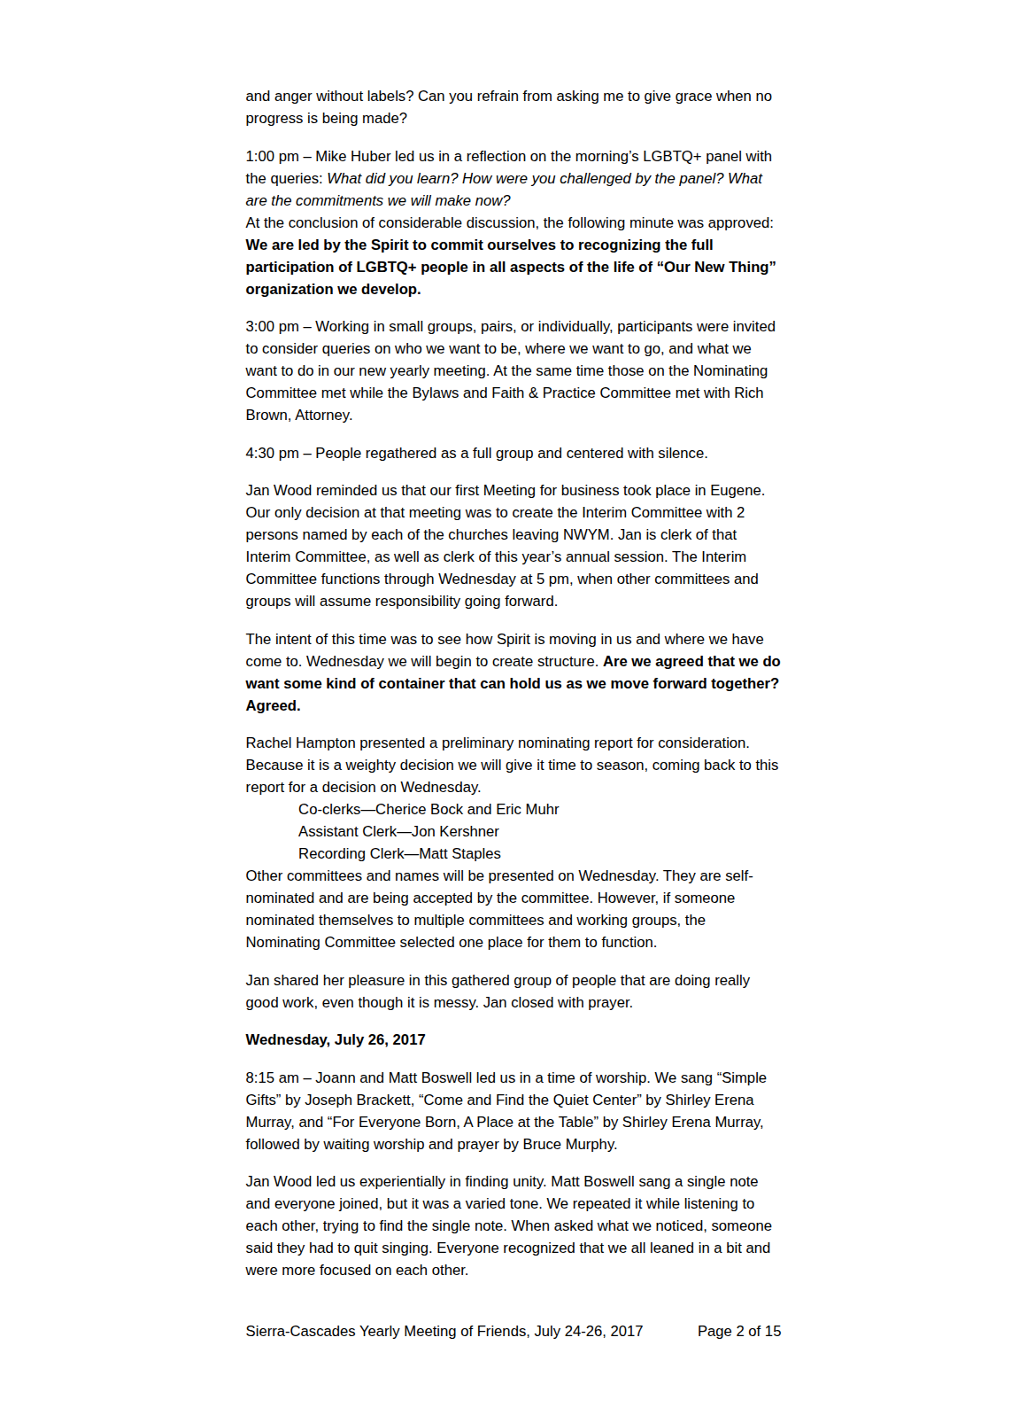and anger without labels? Can you refrain from asking me to give grace when no progress is being made?
1:00 pm – Mike Huber led us in a reflection on the morning’s LGBTQ+ panel with the queries: What did you learn? How were you challenged by the panel? What are the commitments we will make now?
At the conclusion of considerable discussion, the following minute was approved: We are led by the Spirit to commit ourselves to recognizing the full participation of LGBTQ+ people in all aspects of the life of “Our New Thing” organization we develop.
3:00 pm – Working in small groups, pairs, or individually, participants were invited to consider queries on who we want to be, where we want to go, and what we want to do in our new yearly meeting. At the same time those on the Nominating Committee met while the Bylaws and Faith & Practice Committee met with Rich Brown, Attorney.
4:30 pm – People regathered as a full group and centered with silence.
Jan Wood reminded us that our first Meeting for business took place in Eugene. Our only decision at that meeting was to create the Interim Committee with 2 persons named by each of the churches leaving NWYM. Jan is clerk of that Interim Committee, as well as clerk of this year’s annual session. The Interim Committee functions through Wednesday at 5 pm, when other committees and groups will assume responsibility going forward.
The intent of this time was to see how Spirit is moving in us and where we have come to. Wednesday we will begin to create structure. Are we agreed that we do want some kind of container that can hold us as we move forward together? Agreed.
Rachel Hampton presented a preliminary nominating report for consideration. Because it is a weighty decision we will give it time to season, coming back to this report for a decision on Wednesday.
Co-clerks—Cherice Bock and Eric Muhr
Assistant Clerk—Jon Kershner
Recording Clerk—Matt Staples
Other committees and names will be presented on Wednesday. They are self-nominated and are being accepted by the committee. However, if someone nominated themselves to multiple committees and working groups, the Nominating Committee selected one place for them to function.
Jan shared her pleasure in this gathered group of people that are doing really good work, even though it is messy. Jan closed with prayer.
Wednesday, July 26, 2017
8:15 am – Joann and Matt Boswell led us in a time of worship. We sang “Simple Gifts” by Joseph Brackett, “Come and Find the Quiet Center” by Shirley Erena Murray, and “For Everyone Born, A Place at the Table” by Shirley Erena Murray, followed by waiting worship and prayer by Bruce Murphy.
Jan Wood led us experientially in finding unity. Matt Boswell sang a single note and everyone joined, but it was a varied tone. We repeated it while listening to each other, trying to find the single note. When asked what we noticed, someone said they had to quit singing. Everyone recognized that we all leaned in a bit and were more focused on each other.
Sierra-Cascades Yearly Meeting of Friends, July 24-26, 2017 Page 2 of 15